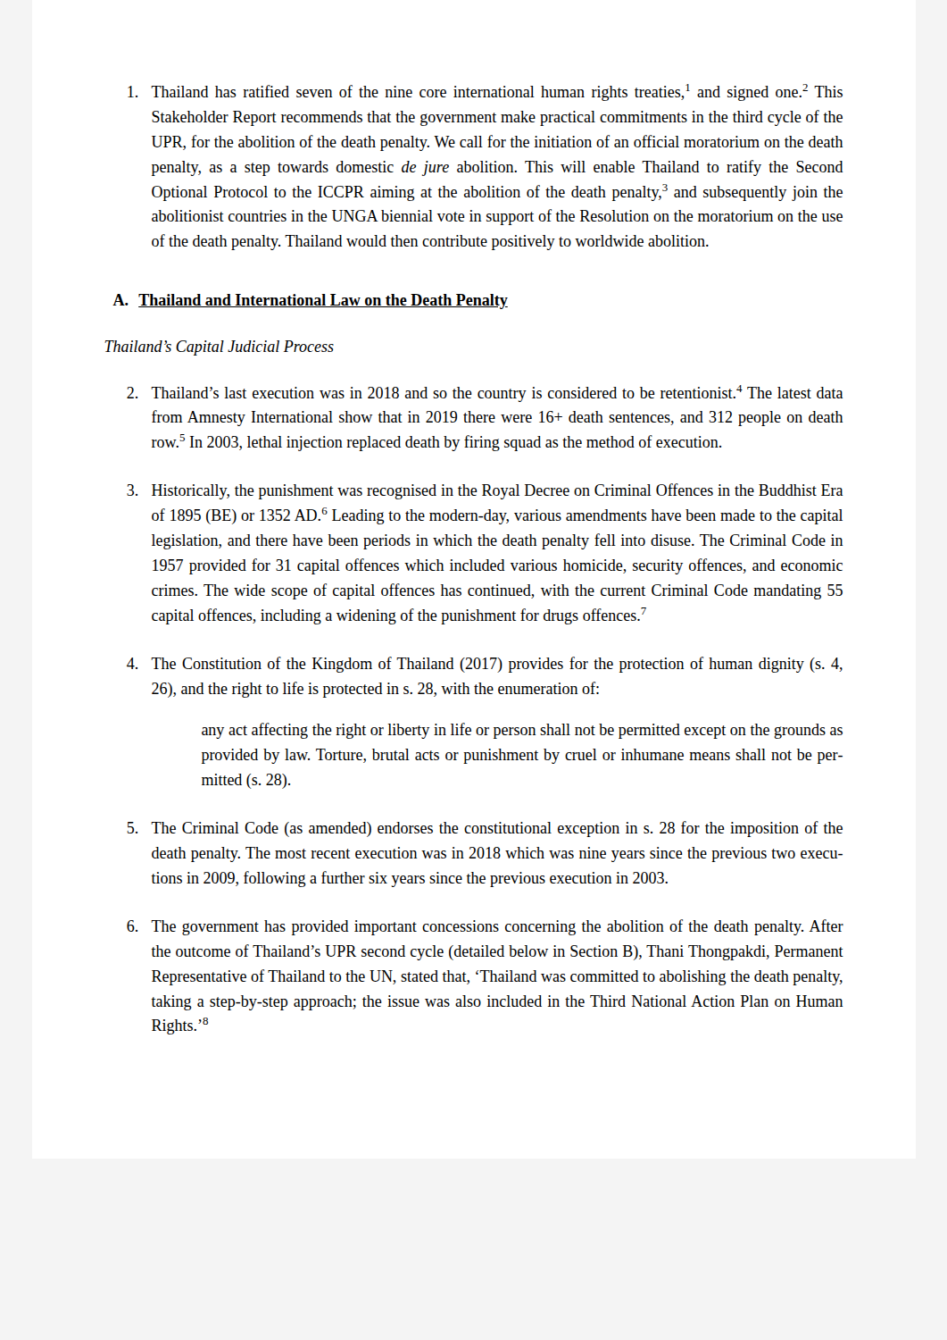Thailand has ratified seven of the nine core international human rights treaties,1 and signed one.2 This Stakeholder Report recommends that the government make practical commitments in the third cycle of the UPR, for the abolition of the death penalty. We call for the initiation of an official moratorium on the death penalty, as a step towards domestic de jure abolition. This will enable Thailand to ratify the Second Optional Protocol to the ICCPR aiming at the abolition of the death penalty,3 and subsequently join the abolitionist countries in the UNGA biennial vote in support of the Resolution on the moratorium on the use of the death penalty. Thailand would then contribute positively to worldwide abolition.
A. Thailand and International Law on the Death Penalty
Thailand’s Capital Judicial Process
Thailand’s last execution was in 2018 and so the country is considered to be retentionist.4 The latest data from Amnesty International show that in 2019 there were 16+ death sentences, and 312 people on death row.5 In 2003, lethal injection replaced death by firing squad as the method of execution.
Historically, the punishment was recognised in the Royal Decree on Criminal Offences in the Buddhist Era of 1895 (BE) or 1352 AD.6 Leading to the modern-day, various amendments have been made to the capital legislation, and there have been periods in which the death penalty fell into disuse. The Criminal Code in 1957 provided for 31 capital offences which included various homicide, security offences, and economic crimes. The wide scope of capital offences has continued, with the current Criminal Code mandating 55 capital offences, including a widening of the punishment for drugs offences.7
The Constitution of the Kingdom of Thailand (2017) provides for the protection of human dignity (s. 4, 26), and the right to life is protected in s. 28, with the enumeration of:
any act affecting the right or liberty in life or person shall not be permitted except on the grounds as provided by law. Torture, brutal acts or punishment by cruel or inhumane means shall not be permitted (s. 28).
The Criminal Code (as amended) endorses the constitutional exception in s. 28 for the imposition of the death penalty. The most recent execution was in 2018 which was nine years since the previous two executions in 2009, following a further six years since the previous execution in 2003.
The government has provided important concessions concerning the abolition of the death penalty. After the outcome of Thailand’s UPR second cycle (detailed below in Section B), Thani Thongpakdi, Permanent Representative of Thailand to the UN, stated that, ‘Thailand was committed to abolishing the death penalty, taking a step-by-step approach; the issue was also included in the Third National Action Plan on Human Rights.’8